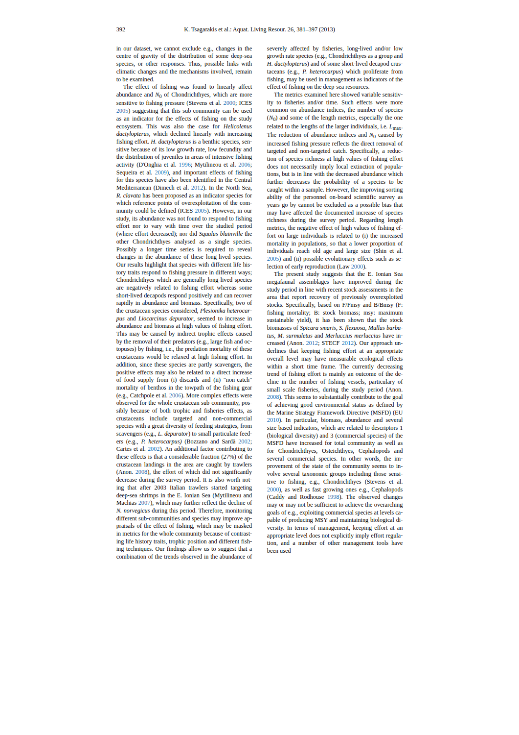392
K. Tsagarakis et al.: Aquat. Living Resour. 26, 381–397 (2013)
in our dataset, we cannot exclude e.g., changes in the centre of gravity of the distribution of some deep-sea species, or other responses. Thus, possible links with climatic changes and the mechanisms involved, remain to be examined.
The effect of fishing was found to linearly affect abundance and N0 of Chondrichthyes, which are more sensitive to fishing pressure (Stevens et al. 2000; ICES 2005) suggesting that this sub-community can be used as an indicator for the effects of fishing on the study ecosystem. This was also the case for Helicolenus dactylopterus, which declined linearly with increasing fishing effort. H. dactylopterus is a benthic species, sensitive because of its low growth rate, low fecundity and the distribution of juveniles in areas of intensive fishing activity (D'Onghia et al. 1996; Mytilineou et al. 2006; Sequeira et al. 2009), and important effects of fishing for this species have also been identified in the Central Mediterranean (Dimech et al. 2012). In the North Sea, R. clavata has been proposed as an indicator species for which reference points of overexploitation of the community could be defined (ICES 2005). However, in our study, its abundance was not found to respond to fishing effort nor to vary with time over the studied period (where effort decreased); nor did Squalus blainville the other Chondrichthyes analysed as a single species. Possibly a longer time series is required to reveal changes in the abundance of these long-lived species. Our results highlight that species with different life history traits respond to fishing pressure in different ways; Chondrichthyes which are generally long-lived species are negatively related to fishing effort whereas some short-lived decapods respond positively and can recover rapidly in abundance and biomass. Specifically, two of the crustacean species considered, Plesionika heterocarpus and Liocarcinus depurator, seemed to increase in abundance and biomass at high values of fishing effort. This may be caused by indirect trophic effects caused by the removal of their predators (e.g., large fish and octopuses) by fishing, i.e., the predation mortality of these crustaceans would be relaxed at high fishing effort. In addition, since these species are partly scavengers, the positive effects may also be related to a direct increase of food supply from (i) discards and (ii) "non-catch" mortality of benthos in the towpath of the fishing gear (e.g., Catchpole et al. 2006). More complex effects were observed for the whole crustacean sub-community, possibly because of both trophic and fisheries effects, as crustaceans include targeted and non-commercial species with a great diversity of feeding strategies, from scavengers (e.g., L. depurator) to small particulate feeders (e.g., P. heterocarpus) (Bozzano and Sardà 2002; Cartes et al. 2002). An additional factor contributing to these effects is that a considerable fraction (27%) of the crustacean landings in the area are caught by trawlers (Anon. 2008), the effort of which did not significantly decrease during the survey period. It is also worth noting that after 2003 Italian trawlers started targeting deep-sea shrimps in the E. Ionian Sea (Mytilineou and Machias 2007), which may further reflect the decline of N. norvegicus during this period. Therefore, monitoring different sub-communities and species may improve appraisals of the effect of fishing, which may be masked in metrics for the whole community because of contrasting life history traits, trophic position and different fishing techniques. Our findings allow us to suggest that a combination of the trends observed in the abundance of severely affected by fisheries, long-lived and/or low growth rate species (e.g., Chondrichthyes as a group and H. dactylopterus) and of some short-lived decapod crustaceans (e.g., P. heterocarpus) which proliferate from fishing, may be used in management as indicators of the effect of fishing on the deep-sea resources.
The metrics examined here showed variable sensitivity to fisheries and/or time. Such effects were more common on abundance indices, the number of species (N0) and some of the length metrics, especially the one related to the lengths of the larger individuals, i.e. Lmax. The reduction of abundance indices and N0 caused by increased fishing pressure reflects the direct removal of targeted and non-targeted catch. Specifically, a reduction of species richness at high values of fishing effort does not necessarily imply local extinction of populations, but is in line with the decreased abundance which further decreases the probability of a species to be caught within a sample. However, the improving sorting ability of the personnel on-board scientific survey as years go by cannot be excluded as a possible bias that may have affected the documented increase of species richness during the survey period. Regarding length metrics, the negative effect of high values of fishing effort on large individuals is related to (i) the increased mortality in populations, so that a lower proportion of individuals reach old age and large size (Shin et al. 2005) and (ii) possible evolutionary effects such as selection of early reproduction (Law 2000).
The present study suggests that the E. Ionian Sea megafaunal assemblages have improved during the study period in line with recent stock assessments in the area that report recovery of previously overexploited stocks. Specifically, based on F/Fmsy and B/Bmsy (F: fishing mortality; B: stock biomass; msy: maximum sustainable yield), it has been shown that the stock biomasses of Spicara smaris, S. flexuosa, Mullus barbatus, M. surmuletus and Merluccius merluccius have increased (Anon. 2012; STECF 2012). Our approach underlines that keeping fishing effort at an appropriate overall level may have measurable ecological effects within a short time frame. The currently decreasing trend of fishing effort is mainly an outcome of the decline in the number of fishing vessels, particulary of small scale fisheries, during the study period (Anon. 2008). This seems to substantially contribute to the goal of achieving good environmental status as defined by the Marine Strategy Framework Directive (MSFD) (EU 2010). In particular, biomass, abundance and several size-based indicators, which are related to descriptors 1 (biological diversity) and 3 (commercial species) of the MSFD have increased for total community as well as for Chondrichthyes, Osteichthyes, Cephalopods and several commercial species. In other words, the improvement of the state of the community seems to involve several taxonomic groups including those sensitive to fishing, e.g., Chondrichthyes (Stevens et al. 2000), as well as fast growing ones e.g., Cephalopods (Caddy and Rodhouse 1998). The observed changes may or may not be sufficient to achieve the overarching goals of e.g., exploiting commercial species at levels capable of producing MSY and maintaining biological diversity. In terms of management, keeping effort at an appropriate level does not explicitly imply effort regulation, and a number of other management tools have been used